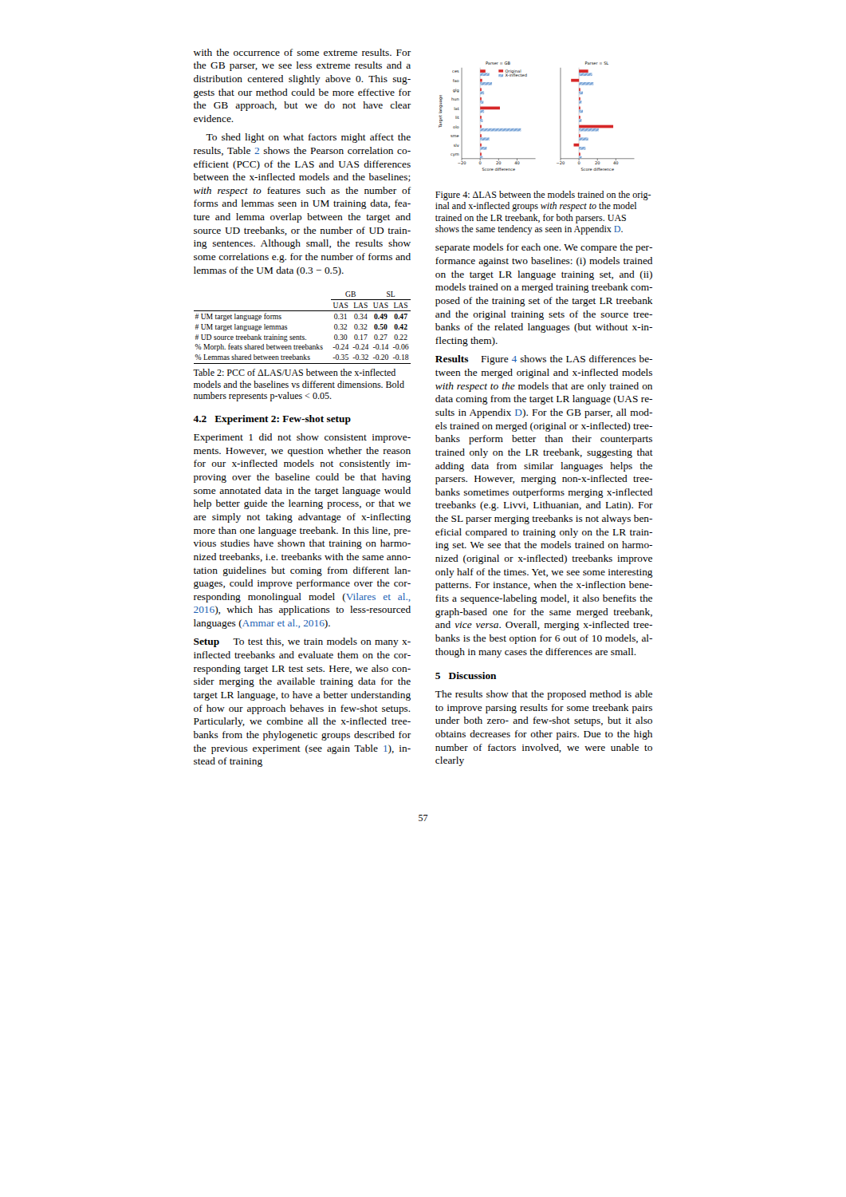with the occurrence of some extreme results. For the GB parser, we see less extreme results and a distribution centered slightly above 0. This suggests that our method could be more effective for the GB approach, but we do not have clear evidence.
To shed light on what factors might affect the results, Table 2 shows the Pearson correlation coefficient (PCC) of the LAS and UAS differences between the x-inflected models and the baselines; with respect to features such as the number of forms and lemmas seen in UM training data, feature and lemma overlap between the target and source UD treebanks, or the number of UD training sentences. Although small, the results show some correlations e.g. for the number of forms and lemmas of the UM data (0.3 − 0.5).
| | GB | SL |
| | UAS | LAS | UAS | LAS |
| # UM target language forms | 0.31 | 0.34 | 0.49 | 0.47 |
| # UM target language lemmas | 0.32 | 0.32 | 0.50 | 0.42 |
| # UD source treebank training sents. | 0.30 | 0.17 | 0.27 | 0.22 |
| % Morph. feats shared between treebanks | -0.24 | -0.24 | -0.14 | -0.06 |
| % Lemmas shared between treebanks | -0.35 | -0.32 | -0.20 | -0.18 |
Table 2: PCC of ΔLAS/UAS between the x-inflected models and the baselines vs different dimensions. Bold numbers represents p-values < 0.05.
4.2 Experiment 2: Few-shot setup
Experiment 1 did not show consistent improvements. However, we question whether the reason for our x-inflected models not consistently improving over the baseline could be that having some annotated data in the target language would help better guide the learning process, or that we are simply not taking advantage of x-inflecting more than one language treebank. In this line, previous studies have shown that training on harmonized treebanks, i.e. treebanks with the same annotation guidelines but coming from different languages, could improve performance over the corresponding monolingual model (Vilares et al., 2016), which has applications to less-resourced languages (Ammar et al., 2016).
Setup To test this, we train models on many x-inflected treebanks and evaluate them on the corresponding target LR test sets. Here, we also consider merging the available training data for the target LR language, to have a better understanding of how our approach behaves in few-shot setups. Particularly, we combine all the x-inflected treebanks from the phylogenetic groups described for the previous experiment (see again Table 1), instead of training
Parser = GB Parser = SL Target language ces fao glg hun lat lit olo sme slv cym −20 0 20 40 Score difference Original X-inflected −20 0 20 40 Score difference
Figure 4: ΔLAS between the models trained on the original and x-inflected groups with respect to the model trained on the LR treebank, for both parsers. UAS shows the same tendency as seen in Appendix D.
separate models for each one. We compare the performance against two baselines: (i) models trained on the target LR language training set, and (ii) models trained on a merged training treebank composed of the training set of the target LR treebank and the original training sets of the source treebanks of the related languages (but without x-inflecting them).
Results Figure 4 shows the LAS differences between the merged original and x-inflected models with respect to the models that are only trained on data coming from the target LR language (UAS results in Appendix D). For the GB parser, all models trained on merged (original or x-inflected) treebanks perform better than their counterparts trained only on the LR treebank, suggesting that adding data from similar languages helps the parsers. However, merging non-x-inflected treebanks sometimes outperforms merging x-inflected treebanks (e.g. Livvi, Lithuanian, and Latin). For the SL parser merging treebanks is not always beneficial compared to training only on the LR training set. We see that the models trained on harmonized (original or x-inflected) treebanks improve only half of the times. Yet, we see some interesting patterns. For instance, when the x-inflection benefits a sequence-labeling model, it also benefits the graph-based one for the same merged treebank, and vice versa. Overall, merging x-inflected treebanks is the best option for 6 out of 10 models, although in many cases the differences are small.
5 Discussion
The results show that the proposed method is able to improve parsing results for some treebank pairs under both zero- and few-shot setups, but it also obtains decreases for other pairs. Due to the high number of factors involved, we were unable to clearly
57